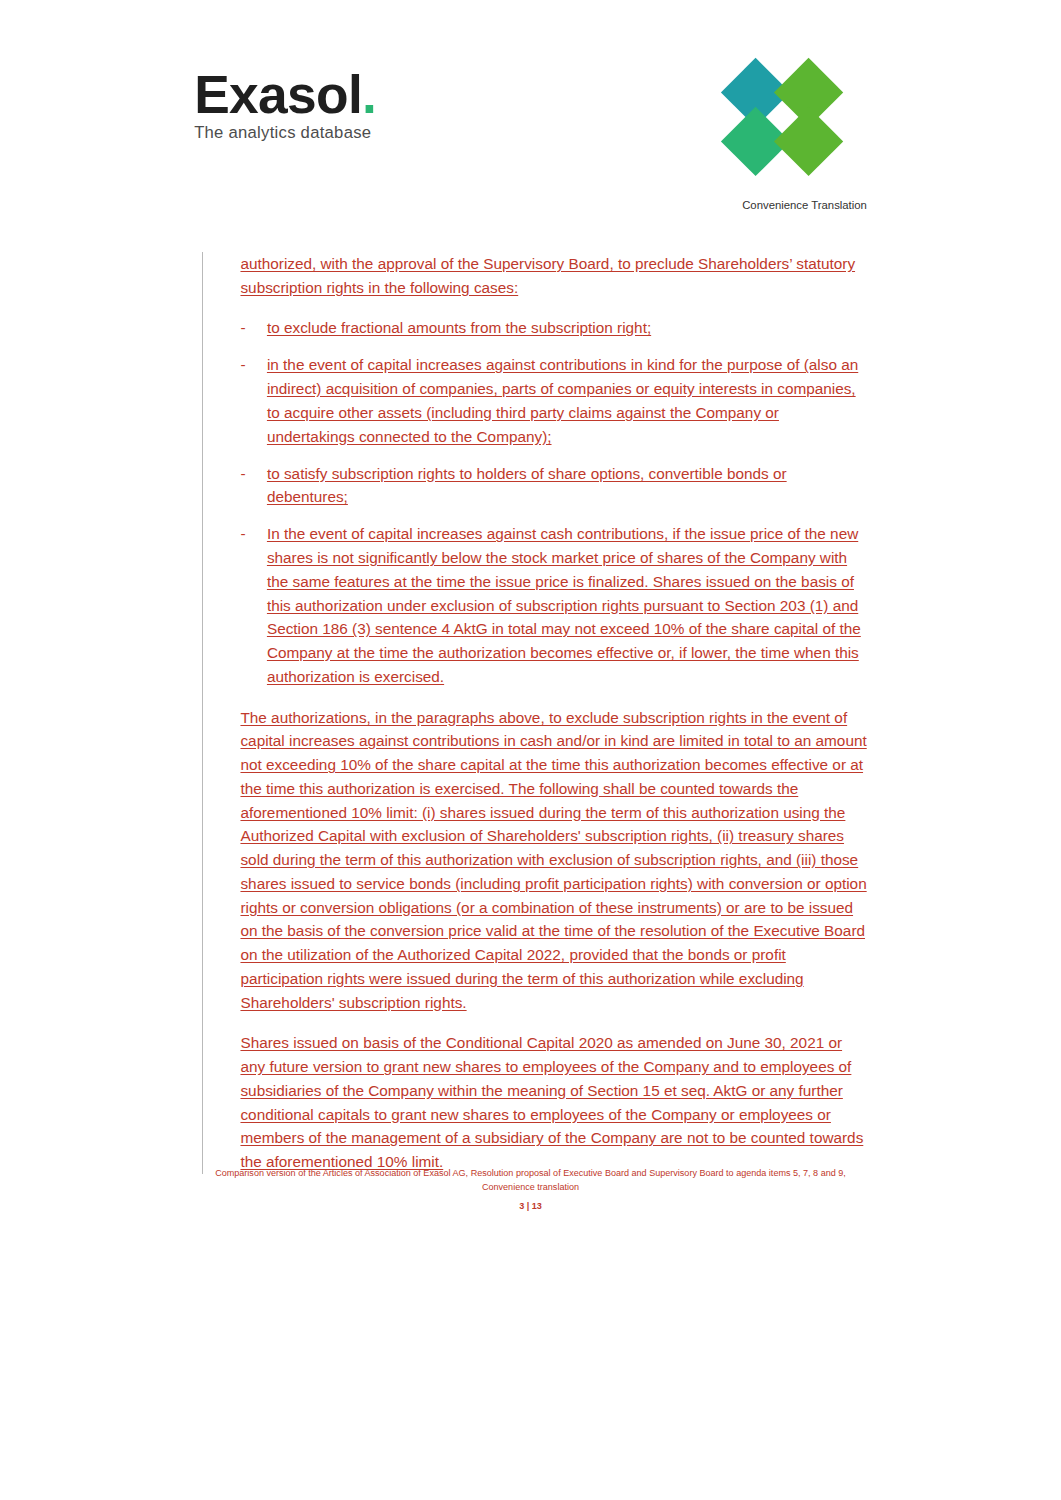Exasol. The analytics database
Convenience Translation
authorized, with the approval of the Supervisory Board, to preclude Shareholders’ statutory subscription rights in the following cases:
to exclude fractional amounts from the subscription right;
in the event of capital increases against contributions in kind for the purpose of (also an indirect) acquisition of companies, parts of companies or equity interests in companies, to acquire other assets (including third party claims against the Company or undertakings connected to the Company);
to satisfy subscription rights to holders of share options, convertible bonds or debentures;
In the event of capital increases against cash contributions, if the issue price of the new shares is not significantly below the stock market price of shares of the Company with the same features at the time the issue price is finalized. Shares issued on the basis of this authorization under exclusion of subscription rights pursuant to Section 203 (1) and Section 186 (3) sentence 4 AktG in total may not exceed 10% of the share capital of the Company at the time the authorization becomes effective or, if lower, the time when this authorization is exercised.
The authorizations, in the paragraphs above, to exclude subscription rights in the event of capital increases against contributions in cash and/or in kind are limited in total to an amount not exceeding 10% of the share capital at the time this authorization becomes effective or at the time this authorization is exercised. The following shall be counted towards the aforementioned 10% limit: (i) shares issued during the term of this authorization using the Authorized Capital with exclusion of Shareholders' subscription rights, (ii) treasury shares sold during the term of this authorization with exclusion of subscription rights, and (iii) those shares issued to service bonds (including profit participation rights) with conversion or option rights or conversion obligations (or a combination of these instruments) or are to be issued on the basis of the conversion price valid at the time of the resolution of the Executive Board on the utilization of the Authorized Capital 2022, provided that the bonds or profit participation rights were issued during the term of this authorization while excluding Shareholders' subscription rights.
Shares issued on basis of the Conditional Capital 2020 as amended on June 30, 2021 or any future version to grant new shares to employees of the Company and to employees of subsidiaries of the Company within the meaning of Section 15 et seq. AktG or any further conditional capitals to grant new shares to employees of the Company or employees or members of the management of a subsidiary of the Company are not to be counted towards the aforementioned 10% limit.
Comparison version of the Articles of Association of Exasol AG, Resolution proposal of Executive Board and Supervisory Board to agenda items 5, 7, 8 and 9, Convenience translation
3 | 13